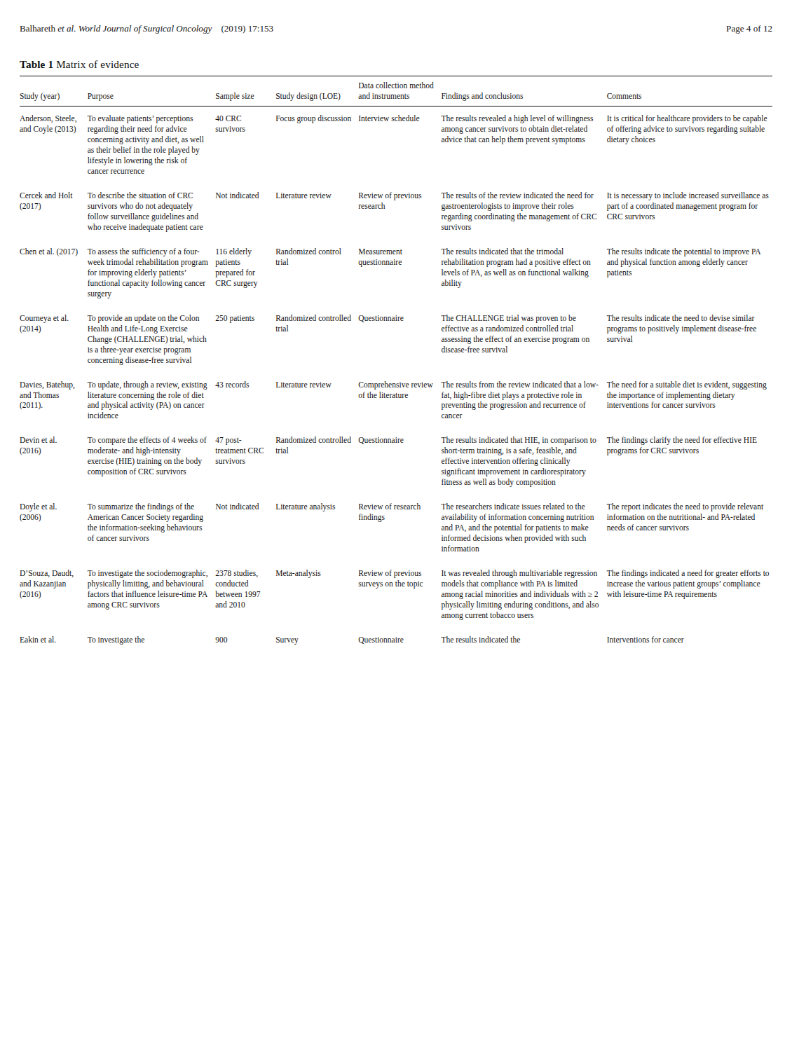Balhareth et al. World Journal of Surgical Oncology (2019) 17:153
Page 4 of 12
Table 1 Matrix of evidence
| Study (year) | Purpose | Sample size | Study design (LOE) | Data collection method and instruments | Findings and conclusions | Comments |
| --- | --- | --- | --- | --- | --- | --- |
| Anderson, Steele, and Coyle (2013) | To evaluate patients’ perceptions regarding their need for advice concerning activity and diet, as well as their belief in the role played by lifestyle in lowering the risk of cancer recurrence | 40 CRC survivors | Focus group discussion | Interview schedule | The results revealed a high level of willingness among cancer survivors to obtain diet-related advice that can help them prevent symptoms | It is critical for healthcare providers to be capable of offering advice to survivors regarding suitable dietary choices |
| Cercek and Holt (2017) | To describe the situation of CRC survivors who do not adequately follow surveillance guidelines and who receive inadequate patient care | Not indicated | Literature review | Review of previous research | The results of the review indicated the need for gastroenterologists to improve their roles regarding coordinating the management of CRC survivors | It is necessary to include increased surveillance as part of a coordinated management program for CRC survivors |
| Chen et al. (2017) | To assess the sufficiency of a four-week trimodal rehabilitation program for improving elderly patients’ functional capacity following cancer surgery | 116 elderly patients prepared for CRC surgery | Randomized control trial | Measurement questionnaire | The results indicated that the trimodal rehabilitation program had a positive effect on levels of PA, as well as on functional walking ability | The results indicate the potential to improve PA and physical function among elderly cancer patients |
| Courneya et al. (2014) | To provide an update on the Colon Health and Life-Long Exercise Change (CHALLENGE) trial, which is a three-year exercise program concerning disease-free survival | 250 patients | Randomized controlled trial | Questionnaire | The CHALLENGE trial was proven to be effective as a randomized controlled trial assessing the effect of an exercise program on disease-free survival | The results indicate the need to devise similar programs to positively implement disease-free survival |
| Davies, Batehup, and Thomas (2011). | To update, through a review, existing literature concerning the role of diet and physical activity (PA) on cancer incidence | 43 records | Literature review | Comprehensive review of the literature | The results from the review indicated that a low-fat, high-fibre diet plays a protective role in preventing the progression and recurrence of cancer | The need for a suitable diet is evident, suggesting the importance of implementing dietary interventions for cancer survivors |
| Devin et al. (2016) | To compare the effects of 4 weeks of moderate- and high-intensity exercise (HIE) training on the body composition of CRC survivors | 47 post-treatment CRC survivors | Randomized controlled trial | Questionnaire | The results indicated that HIE, in comparison to short-term training, is a safe, feasible, and effective intervention offering clinically significant improvement in cardiorespiratory fitness as well as body composition | The findings clarify the need for effective HIE programs for CRC survivors |
| Doyle et al. (2006) | To summarize the findings of the American Cancer Society regarding the information-seeking behaviours of cancer survivors | Not indicated | Literature analysis | Review of research findings | The researchers indicate issues related to the availability of information concerning nutrition and PA, and the potential for patients to make informed decisions when provided with such information | The report indicates the need to provide relevant information on the nutritional- and PA-related needs of cancer survivors |
| D’Souza, Daudt, and Kazanjian (2016) | To investigate the sociodemographic, physically limiting, and behavioural factors that influence leisure-time PA among CRC survivors | 2378 studies, conducted between 1997 and 2010 | Meta-analysis | Review of previous surveys on the topic | It was revealed through multivariable regression models that compliance with PA is limited among racial minorities and individuals with ≥ 2 physically limiting enduring conditions, and also among current tobacco users | The findings indicated a need for greater efforts to increase the various patient groups’ compliance with leisure-time PA requirements |
| Eakin et al. | To investigate the | 900 | Survey | Questionnaire | The results indicated the | Interventions for cancer |